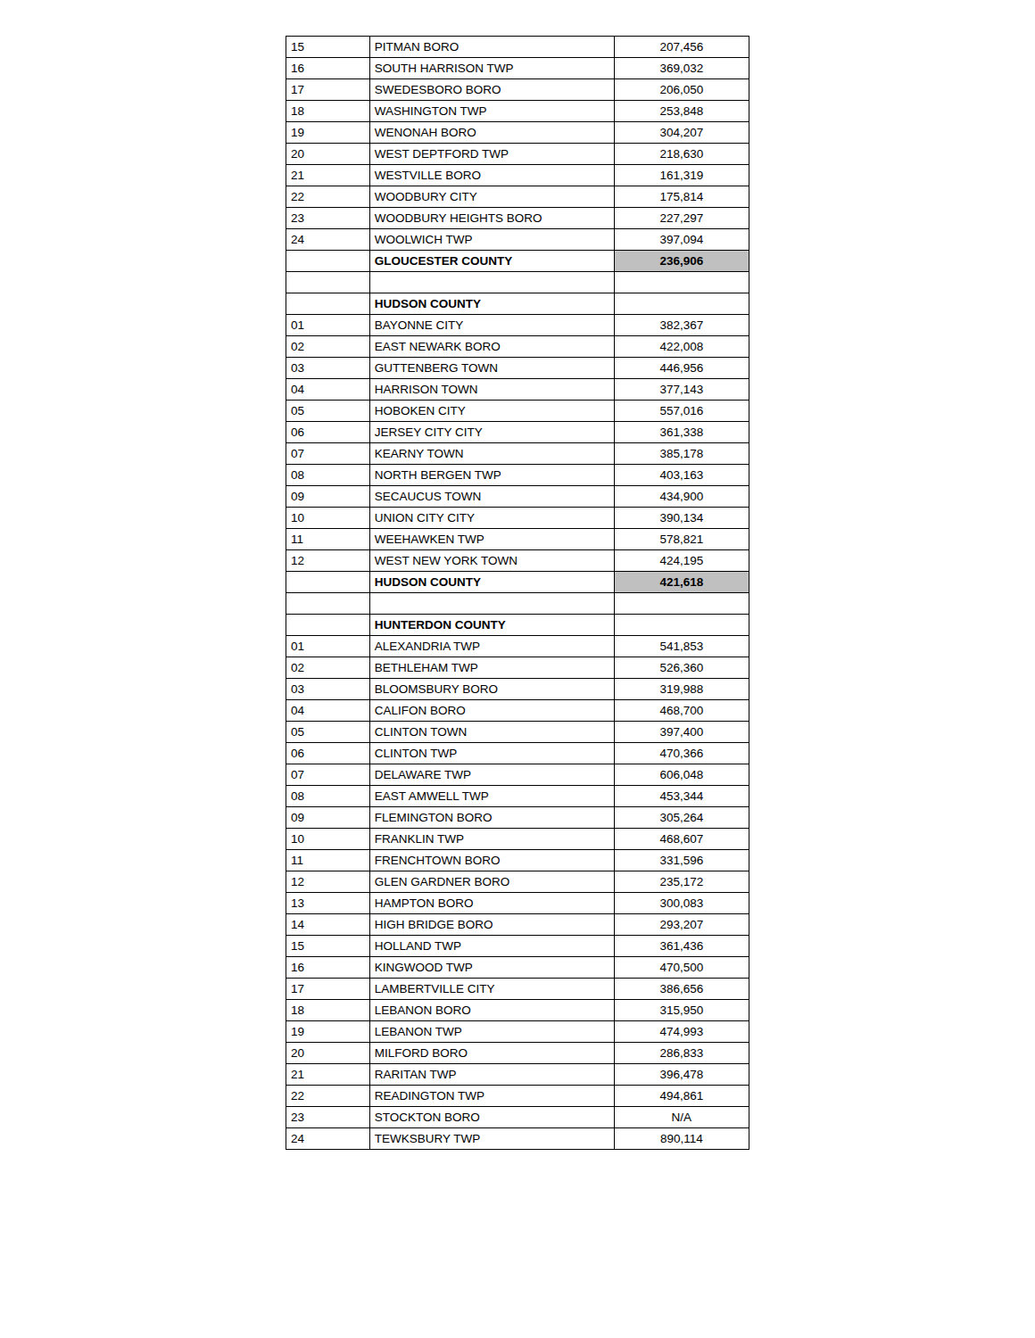| 15 | PITMAN BORO | 207,456 |
| 16 | SOUTH HARRISON TWP | 369,032 |
| 17 | SWEDESBORO BORO | 206,050 |
| 18 | WASHINGTON TWP | 253,848 |
| 19 | WENONAH BORO | 304,207 |
| 20 | WEST DEPTFORD TWP | 218,630 |
| 21 | WESTVILLE BORO | 161,319 |
| 22 | WOODBURY CITY | 175,814 |
| 23 | WOODBURY HEIGHTS BORO | 227,297 |
| 24 | WOOLWICH TWP | 397,094 |
| | GLOUCESTER COUNTY | 236,906 |
| | HUDSON COUNTY | |
| 01 | BAYONNE CITY | 382,367 |
| 02 | EAST NEWARK BORO | 422,008 |
| 03 | GUTTENBERG TOWN | 446,956 |
| 04 | HARRISON TOWN | 377,143 |
| 05 | HOBOKEN CITY | 557,016 |
| 06 | JERSEY CITY CITY | 361,338 |
| 07 | KEARNY TOWN | 385,178 |
| 08 | NORTH BERGEN TWP | 403,163 |
| 09 | SECAUCUS TOWN | 434,900 |
| 10 | UNION CITY CITY | 390,134 |
| 11 | WEEHAWKEN TWP | 578,821 |
| 12 | WEST NEW YORK TOWN | 424,195 |
| | HUDSON COUNTY | 421,618 |
| | HUNTERDON COUNTY | |
| 01 | ALEXANDRIA TWP | 541,853 |
| 02 | BETHLEHAM TWP | 526,360 |
| 03 | BLOOMSBURY BORO | 319,988 |
| 04 | CALIFON BORO | 468,700 |
| 05 | CLINTON TOWN | 397,400 |
| 06 | CLINTON TWP | 470,366 |
| 07 | DELAWARE TWP | 606,048 |
| 08 | EAST AMWELL TWP | 453,344 |
| 09 | FLEMINGTON BORO | 305,264 |
| 10 | FRANKLIN TWP | 468,607 |
| 11 | FRENCHTOWN BORO | 331,596 |
| 12 | GLEN GARDNER BORO | 235,172 |
| 13 | HAMPTON BORO | 300,083 |
| 14 | HIGH BRIDGE BORO | 293,207 |
| 15 | HOLLAND TWP | 361,436 |
| 16 | KINGWOOD TWP | 470,500 |
| 17 | LAMBERTVILLE CITY | 386,656 |
| 18 | LEBANON BORO | 315,950 |
| 19 | LEBANON TWP | 474,993 |
| 20 | MILFORD BORO | 286,833 |
| 21 | RARITAN TWP | 396,478 |
| 22 | READINGTON TWP | 494,861 |
| 23 | STOCKTON BORO | N/A |
| 24 | TEWKSBURY TWP | 890,114 |